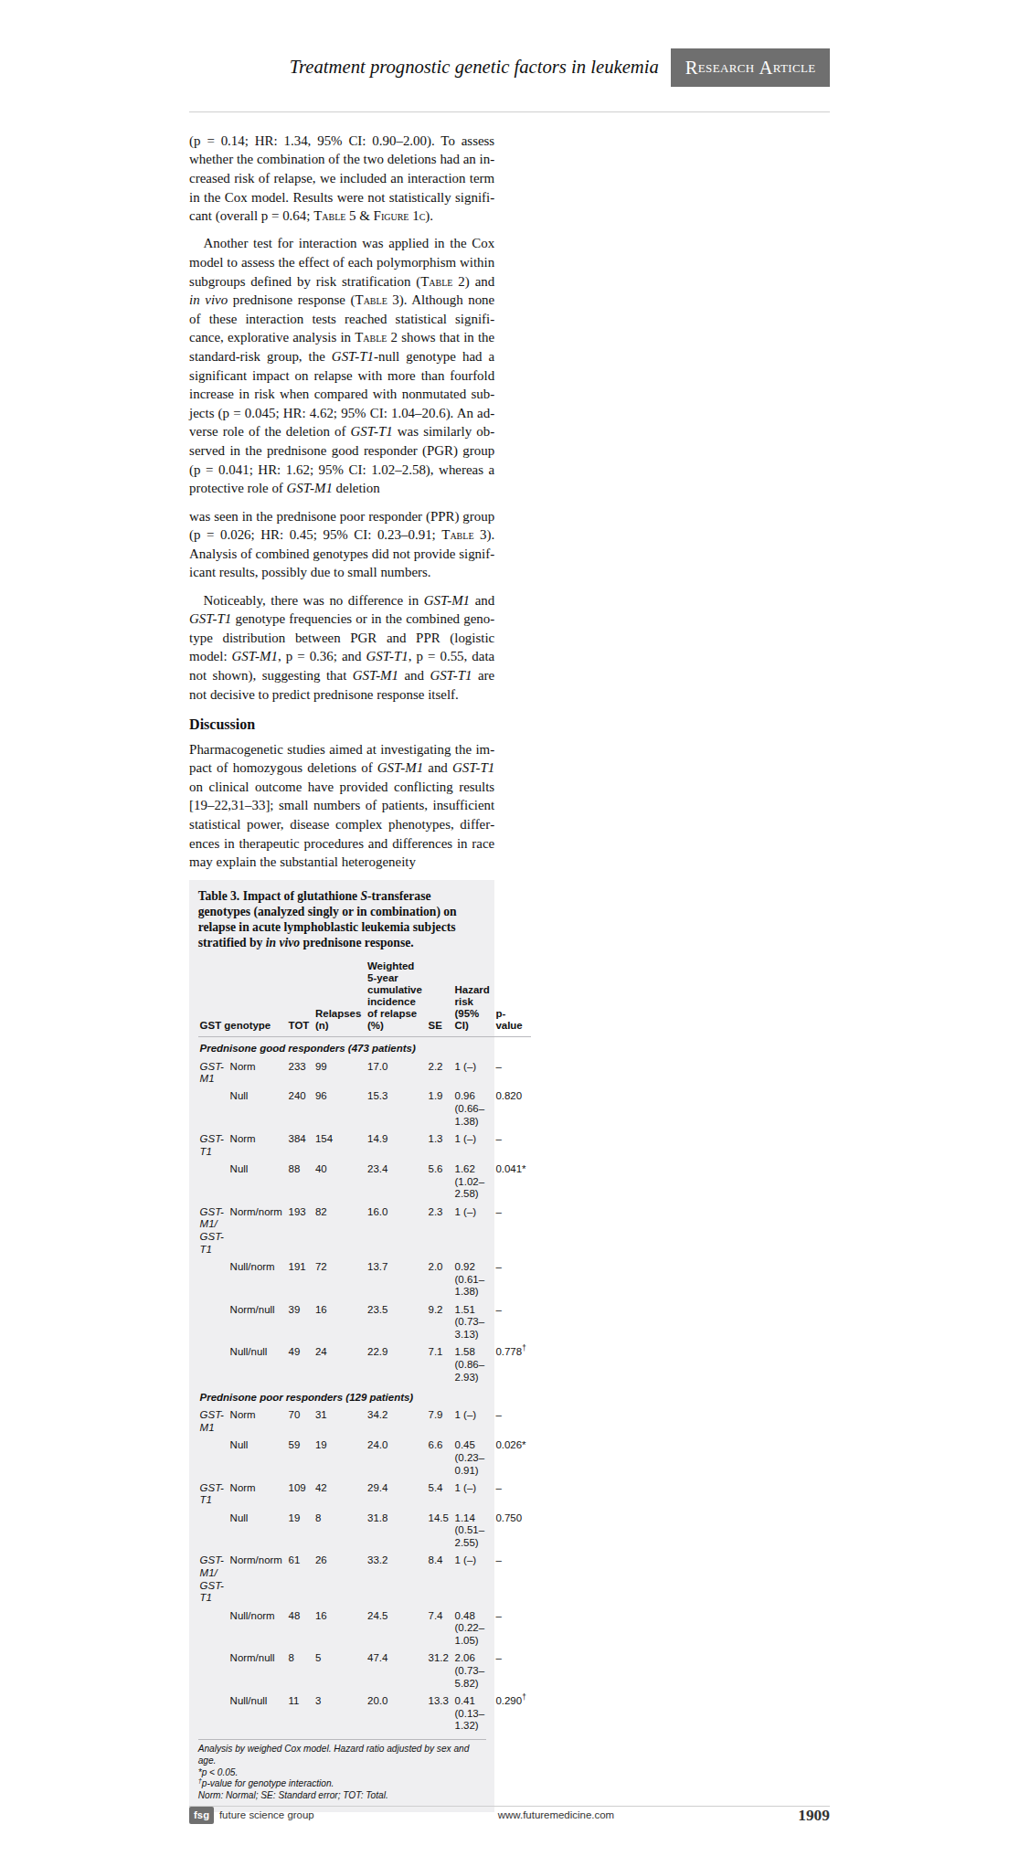Treatment prognostic genetic factors in leukemia
Research Article
(p = 0.14; HR: 1.34, 95% CI: 0.90–2.00). To assess whether the combination of the two deletions had an increased risk of relapse, we included an interaction term in the Cox model. Results were not statistically significant (overall p = 0.64; Table 5 & Figure 1c).
Another test for interaction was applied in the Cox model to assess the effect of each polymorphism within subgroups defined by risk stratification (Table 2) and in vivo prednisone response (Table 3). Although none of these interaction tests reached statistical significance, explorative analysis in Table 2 shows that in the standard-risk group, the GST-T1-null genotype had a significant impact on relapse with more than fourfold increase in risk when compared with nonmutated subjects (p = 0.045; HR: 4.62; 95% CI: 1.04–20.6). An adverse role of the deletion of GST-T1 was similarly observed in the prednisone good responder (PGR) group (p = 0.041; HR: 1.62; 95% CI: 1.02–2.58), whereas a protective role of GST-M1 deletion
was seen in the prednisone poor responder (PPR) group (p = 0.026; HR: 0.45; 95% CI: 0.23–0.91; Table 3). Analysis of combined genotypes did not provide significant results, possibly due to small numbers.
Noticeably, there was no difference in GST-M1 and GST-T1 genotype frequencies or in the combined genotype distribution between PGR and PPR (logistic model: GST-M1, p = 0.36; and GST-T1, p = 0.55, data not shown), suggesting that GST-M1 and GST-T1 are not decisive to predict prednisone response itself.
Discussion
Pharmacogenetic studies aimed at investigating the impact of homozygous deletions of GST-M1 and GST-T1 on clinical outcome have provided conflicting results [19–22,31–33]; small numbers of patients, insufficient statistical power, disease complex phenotypes, differences in therapeutic procedures and differences in race may explain the substantial heterogeneity
Table 3. Impact of glutathione S-transferase genotypes (analyzed singly or in combination) on relapse in acute lymphoblastic leukemia subjects stratified by in vivo prednisone response.
| GST genotype | TOT | Relapses (n) | Weighted 5-year cumulative incidence of relapse (%) | SE | Hazard risk (95% CI) | p-value |
| --- | --- | --- | --- | --- | --- | --- |
| Prednisone good responders (473 patients) |
| GST-M1 | Norm | 233 | 99 | 17.0 | 2.2 | 1 (–) | – |
| | Null | 240 | 96 | 15.3 | 1.9 | 0.96 (0.66–1.38) | 0.820 |
| GST-T1 | Norm | 384 | 154 | 14.9 | 1.3 | 1 (–) | – |
| | Null | 88 | 40 | 23.4 | 5.6 | 1.62 (1.02–2.58) | 0.041* |
| GST-M1/ GST-T1 | Norm/norm | 193 | 82 | 16.0 | 2.3 | 1 (–) | – |
| | Null/norm | 191 | 72 | 13.7 | 2.0 | 0.92 (0.61–1.38) | – |
| | Norm/null | 39 | 16 | 23.5 | 9.2 | 1.51 (0.73–3.13) | – |
| | Null/null | 49 | 24 | 22.9 | 7.1 | 1.58 (0.86–2.93) | 0.778 † |
| Prednisone poor responders (129 patients) |
| GST-M1 | Norm | 70 | 31 | 34.2 | 7.9 | 1 (–) | – |
| | Null | 59 | 19 | 24.0 | 6.6 | 0.45 (0.23–0.91) | 0.026* |
| GST-T1 | Norm | 109 | 42 | 29.4 | 5.4 | 1 (–) | – |
| | Null | 19 | 8 | 31.8 | 14.5 | 1.14 (0.51–2.55) | 0.750 |
| GST-M1/ GST-T1 | Norm/norm | 61 | 26 | 33.2 | 8.4 | 1 (–) | – |
| | Null/norm | 48 | 16 | 24.5 | 7.4 | 0.48 (0.22–1.05) | – |
| | Norm/null | 8 | 5 | 47.4 | 31.2 | 2.06 (0.73–5.82) | – |
| | Null/null | 11 | 3 | 20.0 | 13.3 | 0.41 (0.13–1.32) | 0.290 † |
Analysis by weighed Cox model. Hazard ratio adjusted by sex and age.
*p < 0.05.
†p-value for genotype interaction.
Norm: Normal; SE: Standard error; TOT: Total.
fsg future science group
www.futuremedicine.com
1909